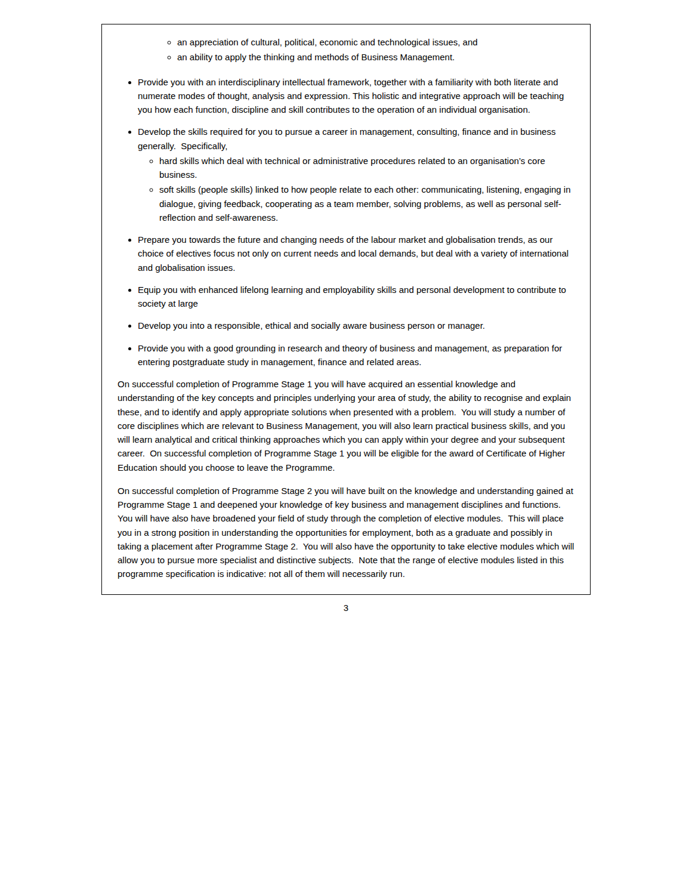an appreciation of cultural, political, economic and technological issues, and
an ability to apply the thinking and methods of Business Management.
Provide you with an interdisciplinary intellectual framework, together with a familiarity with both literate and numerate modes of thought, analysis and expression. This holistic and integrative approach will be teaching you how each function, discipline and skill contributes to the operation of an individual organisation.
Develop the skills required for you to pursue a career in management, consulting, finance and in business generally. Specifically,
hard skills which deal with technical or administrative procedures related to an organisation’s core business.
soft skills (people skills) linked to how people relate to each other: communicating, listening, engaging in dialogue, giving feedback, cooperating as a team member, solving problems, as well as personal self-reflection and self-awareness.
Prepare you towards the future and changing needs of the labour market and globalisation trends, as our choice of electives focus not only on current needs and local demands, but deal with a variety of international and globalisation issues.
Equip you with enhanced lifelong learning and employability skills and personal development to contribute to society at large
Develop you into a responsible, ethical and socially aware business person or manager.
Provide you with a good grounding in research and theory of business and management, as preparation for entering postgraduate study in management, finance and related areas.
On successful completion of Programme Stage 1 you will have acquired an essential knowledge and understanding of the key concepts and principles underlying your area of study, the ability to recognise and explain these, and to identify and apply appropriate solutions when presented with a problem. You will study a number of core disciplines which are relevant to Business Management, you will also learn practical business skills, and you will learn analytical and critical thinking approaches which you can apply within your degree and your subsequent career. On successful completion of Programme Stage 1 you will be eligible for the award of Certificate of Higher Education should you choose to leave the Programme.
On successful completion of Programme Stage 2 you will have built on the knowledge and understanding gained at Programme Stage 1 and deepened your knowledge of key business and management disciplines and functions. You will have also have broadened your field of study through the completion of elective modules. This will place you in a strong position in understanding the opportunities for employment, both as a graduate and possibly in taking a placement after Programme Stage 2. You will also have the opportunity to take elective modules which will allow you to pursue more specialist and distinctive subjects. Note that the range of elective modules listed in this programme specification is indicative: not all of them will necessarily run.
3